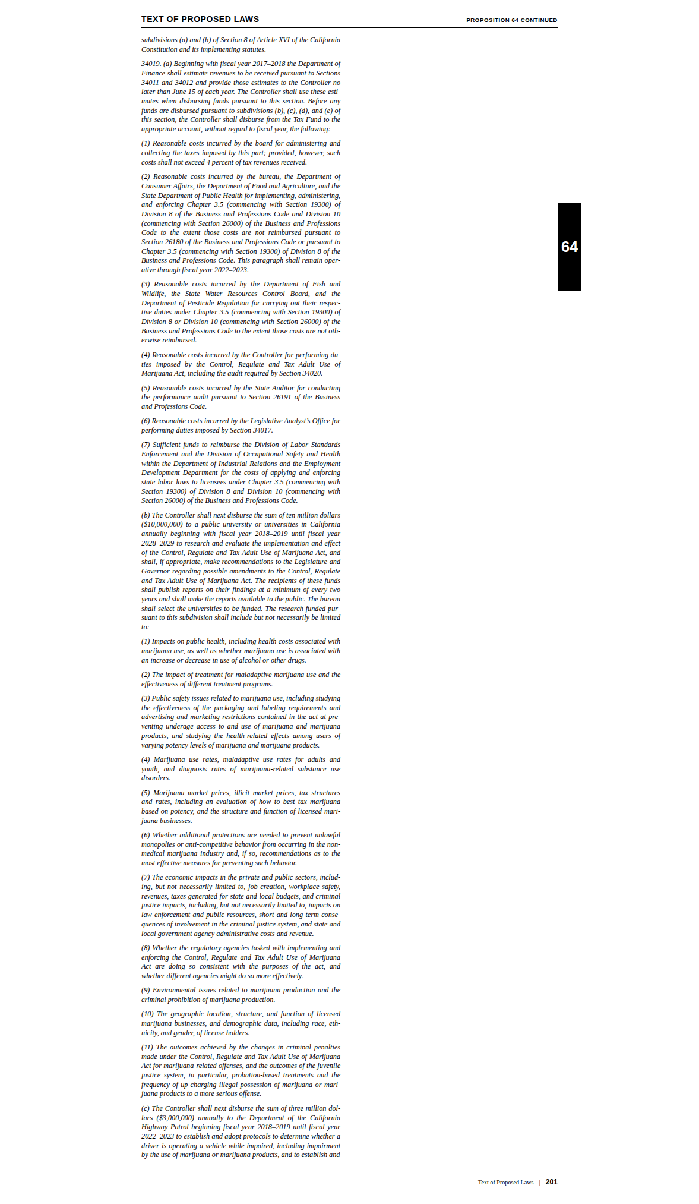TEXT OF PROPOSED LAWS
PROPOSITION 64 CONTINUED
64
subdivisions (a) and (b) of Section 8 of Article XVI of the California Constitution and its implementing statutes.
34019. (a) Beginning with fiscal year 2017–2018 the Department of Finance shall estimate revenues to be received pursuant to Sections 34011 and 34012 and provide those estimates to the Controller no later than June 15 of each year. The Controller shall use these estimates when disbursing funds pursuant to this section. Before any funds are disbursed pursuant to subdivisions (b), (c), (d), and (e) of this section, the Controller shall disburse from the Tax Fund to the appropriate account, without regard to fiscal year, the following:
(1) Reasonable costs incurred by the board for administering and collecting the taxes imposed by this part; provided, however, such costs shall not exceed 4 percent of tax revenues received.
(2) Reasonable costs incurred by the bureau, the Department of Consumer Affairs, the Department of Food and Agriculture, and the State Department of Public Health for implementing, administering, and enforcing Chapter 3.5 (commencing with Section 19300) of Division 8 of the Business and Professions Code and Division 10 (commencing with Section 26000) of the Business and Professions Code to the extent those costs are not reimbursed pursuant to Section 26180 of the Business and Professions Code or pursuant to Chapter 3.5 (commencing with Section 19300) of Division 8 of the Business and Professions Code. This paragraph shall remain operative through fiscal year 2022–2023.
(3) Reasonable costs incurred by the Department of Fish and Wildlife, the State Water Resources Control Board, and the Department of Pesticide Regulation for carrying out their respective duties under Chapter 3.5 (commencing with Section 19300) of Division 8 or Division 10 (commencing with Section 26000) of the Business and Professions Code to the extent those costs are not otherwise reimbursed.
(4) Reasonable costs incurred by the Controller for performing duties imposed by the Control, Regulate and Tax Adult Use of Marijuana Act, including the audit required by Section 34020.
(5) Reasonable costs incurred by the State Auditor for conducting the performance audit pursuant to Section 26191 of the Business and Professions Code.
(6) Reasonable costs incurred by the Legislative Analyst’s Office for performing duties imposed by Section 34017.
(7) Sufficient funds to reimburse the Division of Labor Standards Enforcement and the Division of Occupational Safety and Health within the Department of Industrial Relations and the Employment Development Department for the costs of applying and enforcing state labor laws to licensees under Chapter 3.5 (commencing with Section 19300) of Division 8 and Division 10 (commencing with Section 26000) of the Business and Professions Code.
(b) The Controller shall next disburse the sum of ten million dollars ($10,000,000) to a public university or universities in California annually beginning with fiscal year 2018–2019 until fiscal year 2028–2029 to research and evaluate the implementation and effect of the Control, Regulate and Tax Adult Use of Marijuana Act, and shall, if appropriate, make recommendations to the Legislature and Governor regarding possible amendments to the Control, Regulate and Tax Adult Use of Marijuana Act. The recipients of these funds shall publish reports on their findings at a minimum of every two years and shall make the reports available to the public. The bureau shall select the universities to be funded. The research funded pursuant to this subdivision shall include but not necessarily be limited to:
(1) Impacts on public health, including health costs associated with marijuana use, as well as whether marijuana use is associated with an increase or decrease in use of alcohol or other drugs.
(2) The impact of treatment for maladaptive marijuana use and the effectiveness of different treatment programs.
(3) Public safety issues related to marijuana use, including studying the effectiveness of the packaging and labeling requirements and advertising and marketing restrictions contained in the act at preventing underage access to and use of marijuana and marijuana products, and studying the health-related effects among users of varying potency levels of marijuana and marijuana products.
(4) Marijuana use rates, maladaptive use rates for adults and youth, and diagnosis rates of marijuana-related substance use disorders.
(5) Marijuana market prices, illicit market prices, tax structures and rates, including an evaluation of how to best tax marijuana based on potency, and the structure and function of licensed marijuana businesses.
(6) Whether additional protections are needed to prevent unlawful monopolies or anti-competitive behavior from occurring in the nonmedical marijuana industry and, if so, recommendations as to the most effective measures for preventing such behavior.
(7) The economic impacts in the private and public sectors, including, but not necessarily limited to, job creation, workplace safety, revenues, taxes generated for state and local budgets, and criminal justice impacts, including, but not necessarily limited to, impacts on law enforcement and public resources, short and long term consequences of involvement in the criminal justice system, and state and local government agency administrative costs and revenue.
(8) Whether the regulatory agencies tasked with implementing and enforcing the Control, Regulate and Tax Adult Use of Marijuana Act are doing so consistent with the purposes of the act, and whether different agencies might do so more effectively.
(9) Environmental issues related to marijuana production and the criminal prohibition of marijuana production.
(10) The geographic location, structure, and function of licensed marijuana businesses, and demographic data, including race, ethnicity, and gender, of license holders.
(11) The outcomes achieved by the changes in criminal penalties made under the Control, Regulate and Tax Adult Use of Marijuana Act for marijuana-related offenses, and the outcomes of the juvenile justice system, in particular, probation-based treatments and the frequency of up-charging illegal possession of marijuana or marijuana products to a more serious offense.
(c) The Controller shall next disburse the sum of three million dollars ($3,000,000) annually to the Department of the California Highway Patrol beginning fiscal year 2018–2019 until fiscal year 2022–2023 to establish and adopt protocols to determine whether a driver is operating a vehicle while impaired, including impairment by the use of marijuana or marijuana products, and to establish and
Text of Proposed Laws | 201